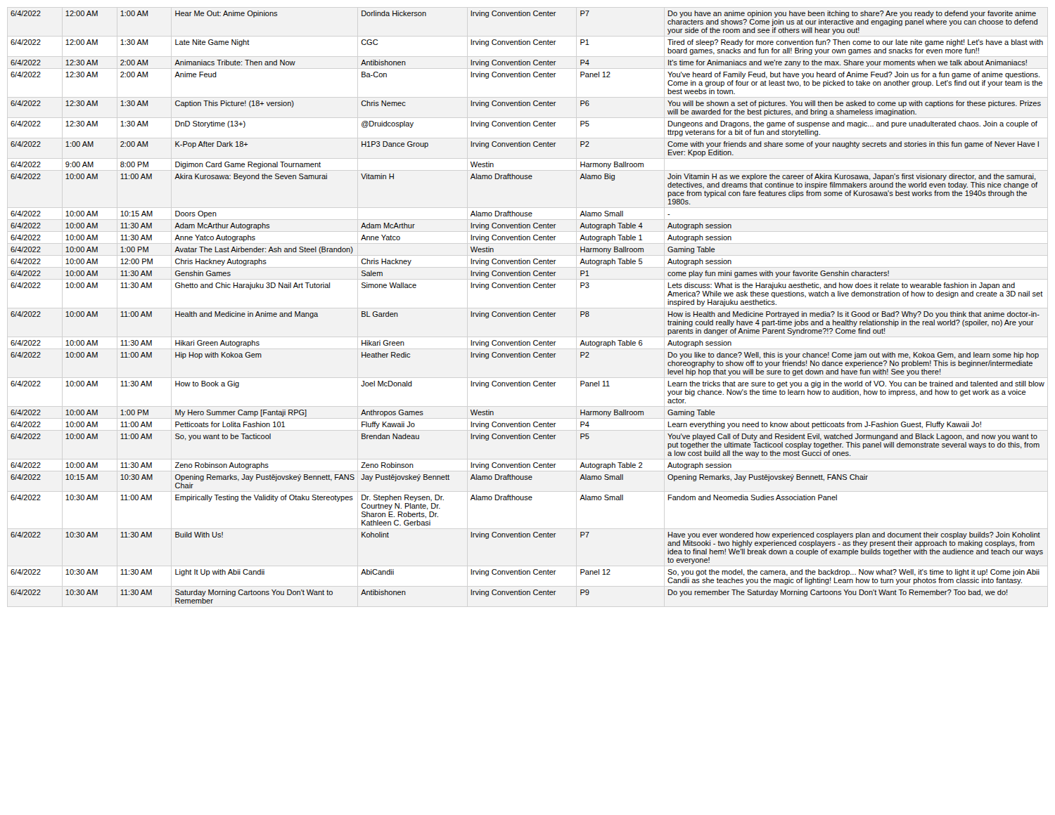| 6/4/2022 | 12:00 AM | 1:00 AM | Hear Me Out: Anime Opinions | Dorlinda Hickerson | Irving Convention Center | P7 | Do you have an anime opinion you have been itching to share? Are you ready to defend your favorite anime characters and shows? Come join us at our interactive and engaging panel where you can choose to defend your side of the room and see if others will hear you out! |
| 6/4/2022 | 12:00 AM | 1:30 AM | Late Nite Game Night | CGC | Irving Convention Center | P1 | Tired of sleep? Ready for more convention fun? Then come to our late nite game night! Let's have a blast with board games, snacks and fun for all! Bring your own games and snacks for even more fun!! |
| 6/4/2022 | 12:30 AM | 2:00 AM | Animaniacs Tribute: Then and Now | Antibishonen | Irving Convention Center | P4 | It's time for Animaniacs and we're zany to the max. Share your moments when we talk about Animaniacs! |
| 6/4/2022 | 12:30 AM | 2:00 AM | Anime Feud | Ba-Con | Irving Convention Center | Panel 12 | You've heard of Family Feud, but have you heard of Anime Feud? Join us for a fun game of anime questions. Come in a group of four or at least two, to be picked to take on another group. Let's find out if your team is the best weebs in town. |
| 6/4/2022 | 12:30 AM | 1:30 AM | Caption This Picture! (18+ version) | Chris Nemec | Irving Convention Center | P6 | You will be shown a set of pictures. You will then be asked to come up with captions for these pictures. Prizes will be awarded for the best pictures, and bring a shameless imagination. |
| 6/4/2022 | 12:30 AM | 1:30 AM | DnD Storytime (13+) | @Druidcosplay | Irving Convention Center | P5 | Dungeons and Dragons, the game of suspense and magic... and pure unadulterated chaos. Join a couple of ttrpg veterans for a bit of fun and storytelling. |
| 6/4/2022 | 1:00 AM | 2:00 AM | K-Pop After Dark 18+ | H1P3 Dance Group | Irving Convention Center | P2 | Come with your friends and share some of your naughty secrets and stories in this fun game of Never Have I Ever: Kpop Edition. |
| 6/4/2022 | 9:00 AM | 8:00 PM | Digimon Card Game Regional Tournament | | Westin | Harmony Ballroom | |
| 6/4/2022 | 10:00 AM | 11:00 AM | Akira Kurosawa: Beyond the Seven Samurai | Vitamin H | Alamo Drafthouse | Alamo Big | Join Vitamin H as we explore the career of Akira Kurosawa, Japan's first visionary director, and the samurai, detectives, and dreams that continue to inspire filmmakers around the world even today. This nice change of pace from typical con fare features clips from some of Kurosawa's best works from the 1940s through the 1980s. |
| 6/4/2022 | 10:00 AM | 10:15 AM | Doors Open | | Alamo Drafthouse | Alamo Small | - |
| 6/4/2022 | 10:00 AM | 11:30 AM | Adam McArthur Autographs | Adam McArthur | Irving Convention Center | Autograph Table 4 | Autograph session |
| 6/4/2022 | 10:00 AM | 11:30 AM | Anne Yatco Autographs | Anne Yatco | Irving Convention Center | Autograph Table 1 | Autograph session |
| 6/4/2022 | 10:00 AM | 1:00 PM | Avatar The Last Airbender: Ash and Steel (Brandon) | | Westin | Harmony Ballroom | Gaming Table |
| 6/4/2022 | 10:00 AM | 12:00 PM | Chris Hackney Autographs | Chris Hackney | Irving Convention Center | Autograph Table 5 | Autograph session |
| 6/4/2022 | 10:00 AM | 11:30 AM | Genshin Games | Salem | Irving Convention Center | P1 | come play fun mini games with your favorite Genshin characters! |
| 6/4/2022 | 10:00 AM | 11:30 AM | Ghetto and Chic Harajuku 3D Nail Art Tutorial | Simone Wallace | Irving Convention Center | P3 | Lets discuss: What is the Harajuku aesthetic, and how does it relate to wearable fashion in Japan and America? While we ask these questions, watch a live demonstration of how to design and create a 3D nail set inspired by Harajuku aesthetics. |
| 6/4/2022 | 10:00 AM | 11:00 AM | Health and Medicine in Anime and Manga | BL Garden | Irving Convention Center | P8 | How is Health and Medicine Portrayed in media? Is it Good or Bad? Why? Do you think that anime doctor-in-training could really have 4 part-time jobs and a healthy relationship in the real world? (spoiler, no) Are your parents in danger of Anime Parent Syndrome?!? Come find out! |
| 6/4/2022 | 10:00 AM | 11:30 AM | Hikari Green Autographs | Hikari Green | Irving Convention Center | Autograph Table 6 | Autograph session |
| 6/4/2022 | 10:00 AM | 11:00 AM | Hip Hop with Kokoa Gem | Heather Redic | Irving Convention Center | P2 | Do you like to dance? Well, this is your chance! Come jam out with me, Kokoa Gem, and learn some hip hop choreography to show off to your friends! No dance experience? No problem! This is beginner/intermediate level hip hop that you will be sure to get down and have fun with! See you there! |
| 6/4/2022 | 10:00 AM | 11:30 AM | How to Book a Gig | Joel McDonald | Irving Convention Center | Panel 11 | Learn the tricks that are sure to get you a gig in the world of VO. You can be trained and talented and still blow your big chance. Now's the time to learn how to audition, how to impress, and how to get work as a voice actor. |
| 6/4/2022 | 10:00 AM | 1:00 PM | My Hero Summer Camp [Fantaji RPG] | Anthropos Games | Westin | Harmony Ballroom | Gaming Table |
| 6/4/2022 | 10:00 AM | 11:00 AM | Petticoats for Lolita Fashion 101 | Fluffy Kawaii Jo | Irving Convention Center | P4 | Learn everything you need to know about petticoats from J-Fashion Guest, Fluffy Kawaii Jo! |
| 6/4/2022 | 10:00 AM | 11:00 AM | So, you want to be Tacticool | Brendan Nadeau | Irving Convention Center | P5 | You've played Call of Duty and Resident Evil, watched Jormungand and Black Lagoon, and now you want to put together the ultimate Tacticool cosplay together. This panel will demonstrate several ways to do this, from a low cost build all the way to the most Gucci of ones. |
| 6/4/2022 | 10:00 AM | 11:30 AM | Zeno Robinson Autographs | Zeno Robinson | Irving Convention Center | Autograph Table 2 | Autograph session |
| 6/4/2022 | 10:15 AM | 10:30 AM | Opening Remarks, Jay Pustějovskeý Bennett, FANS Chair | Jay Pustějovskeý Bennett | Alamo Drafthouse | Alamo Small | Opening Remarks, Jay Pustějovskeý Bennett, FANS Chair |
| 6/4/2022 | 10:30 AM | 11:00 AM | Empirically Testing the Validity of Otaku Stereotypes | Dr. Stephen Reysen, Dr. Courtney N. Plante, Dr. Sharon E. Roberts, Dr. Kathleen C. Gerbasi | Alamo Drafthouse | Alamo Small | Fandom and Neomedia Sudies Association Panel |
| 6/4/2022 | 10:30 AM | 11:30 AM | Build With Us! | Koholint | Irving Convention Center | P7 | Have you ever wondered how experienced cosplayers plan and document their cosplay builds? Join Koholint and Mitsooki - two highly experienced cosplayers - as they present their approach to making cosplays, from idea to final hem! We'll break down a couple of example builds together with the audience and teach our ways to everyone! |
| 6/4/2022 | 10:30 AM | 11:30 AM | Light It Up with Abii Candii | AbiCandii | Irving Convention Center | Panel 12 | So, you got the model, the camera, and the backdrop... Now what? Well, it's time to light it up! Come join Abii Candii as she teaches you the magic of lighting! Learn how to turn your photos from classic into fantasy. |
| 6/4/2022 | 10:30 AM | 11:30 AM | Saturday Morning Cartoons You Don't Want to Remember | Antibishonen | Irving Convention Center | P9 | Do you remember The Saturday Morning Cartoons You Don't Want To Remember? Too bad, we do! |